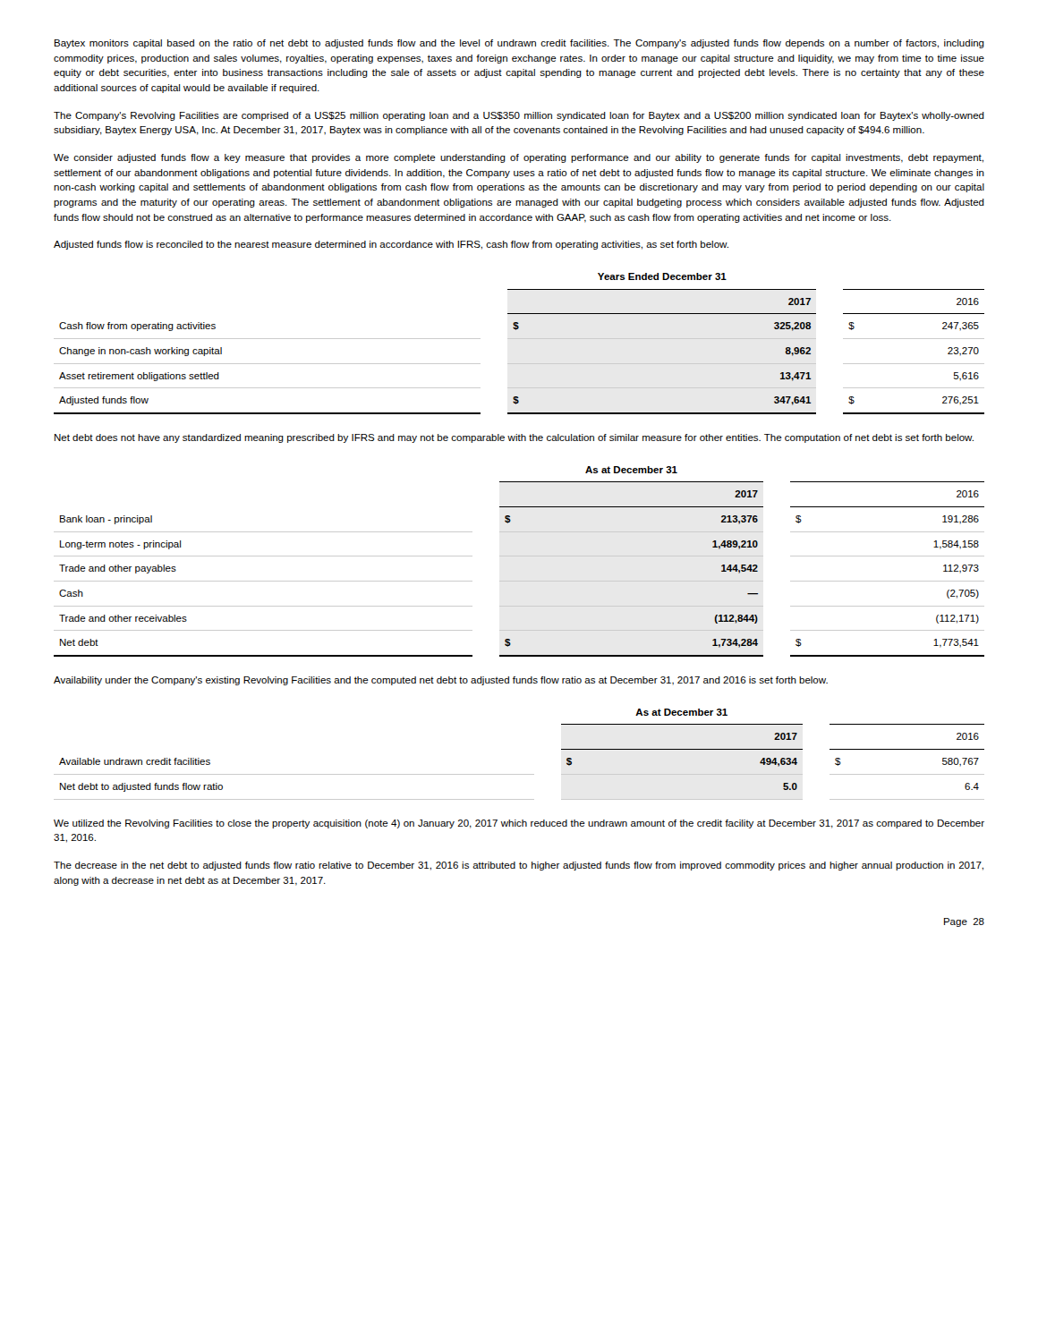Baytex monitors capital based on the ratio of net debt to adjusted funds flow and the level of undrawn credit facilities. The Company's adjusted funds flow depends on a number of factors, including commodity prices, production and sales volumes, royalties, operating expenses, taxes and foreign exchange rates. In order to manage our capital structure and liquidity, we may from time to time issue equity or debt securities, enter into business transactions including the sale of assets or adjust capital spending to manage current and projected debt levels. There is no certainty that any of these additional sources of capital would be available if required.
The Company's Revolving Facilities are comprised of a US$25 million operating loan and a US$350 million syndicated loan for Baytex and a US$200 million syndicated loan for Baytex's wholly-owned subsidiary, Baytex Energy USA, Inc. At December 31, 2017, Baytex was in compliance with all of the covenants contained in the Revolving Facilities and had unused capacity of $494.6 million.
We consider adjusted funds flow a key measure that provides a more complete understanding of operating performance and our ability to generate funds for capital investments, debt repayment, settlement of our abandonment obligations and potential future dividends. In addition, the Company uses a ratio of net debt to adjusted funds flow to manage its capital structure. We eliminate changes in non-cash working capital and settlements of abandonment obligations from cash flow from operations as the amounts can be discretionary and may vary from period to period depending on our capital programs and the maturity of our operating areas. The settlement of abandonment obligations are managed with our capital budgeting process which considers available adjusted funds flow. Adjusted funds flow should not be construed as an alternative to performance measures determined in accordance with GAAP, such as cash flow from operating activities and net income or loss.
Adjusted funds flow is reconciled to the nearest measure determined in accordance with IFRS, cash flow from operating activities, as set forth below.
| | | Years Ended December 31 | | |
| | | 2017 | | 2016 |
| Cash flow from operating activities | | $ | 325,208 | | $ | 247,365 |
| Change in non-cash working capital | | | 8,962 | | | 23,270 |
| Asset retirement obligations settled | | | 13,471 | | | 5,616 |
| Adjusted funds flow | | $ | 347,641 | | $ | 276,251 |
Net debt does not have any standardized meaning prescribed by IFRS and may not be comparable with the calculation of similar measure for other entities. The computation of net debt is set forth below.
| | | As at December 31 | | |
| | | 2017 | | 2016 |
| Bank loan - principal | | $ | 213,376 | | $ | 191,286 |
| Long-term notes - principal | | | 1,489,210 | | | 1,584,158 |
| Trade and other payables | | | 144,542 | | | 112,973 |
| Cash | | | — | | | (2,705) |
| Trade and other receivables | | | (112,844) | | | (112,171) |
| Net debt | | $ | 1,734,284 | | $ | 1,773,541 |
Availability under the Company's existing Revolving Facilities and the computed net debt to adjusted funds flow ratio as at December 31, 2017 and 2016 is set forth below.
| | | As at December 31 | | |
| | | 2017 | | 2016 |
| Available undrawn credit facilities | | $ | 494,634 | | $ | 580,767 |
| Net debt to adjusted funds flow ratio | | | 5.0 | | | 6.4 |
We utilized the Revolving Facilities to close the property acquisition (note 4) on January 20, 2017 which reduced the undrawn amount of the credit facility at December 31, 2017 as compared to December 31, 2016.
The decrease in the net debt to adjusted funds flow ratio relative to December 31, 2016 is attributed to higher adjusted funds flow from improved commodity prices and higher annual production in 2017, along with a decrease in net debt as at December 31, 2017.
Page 28